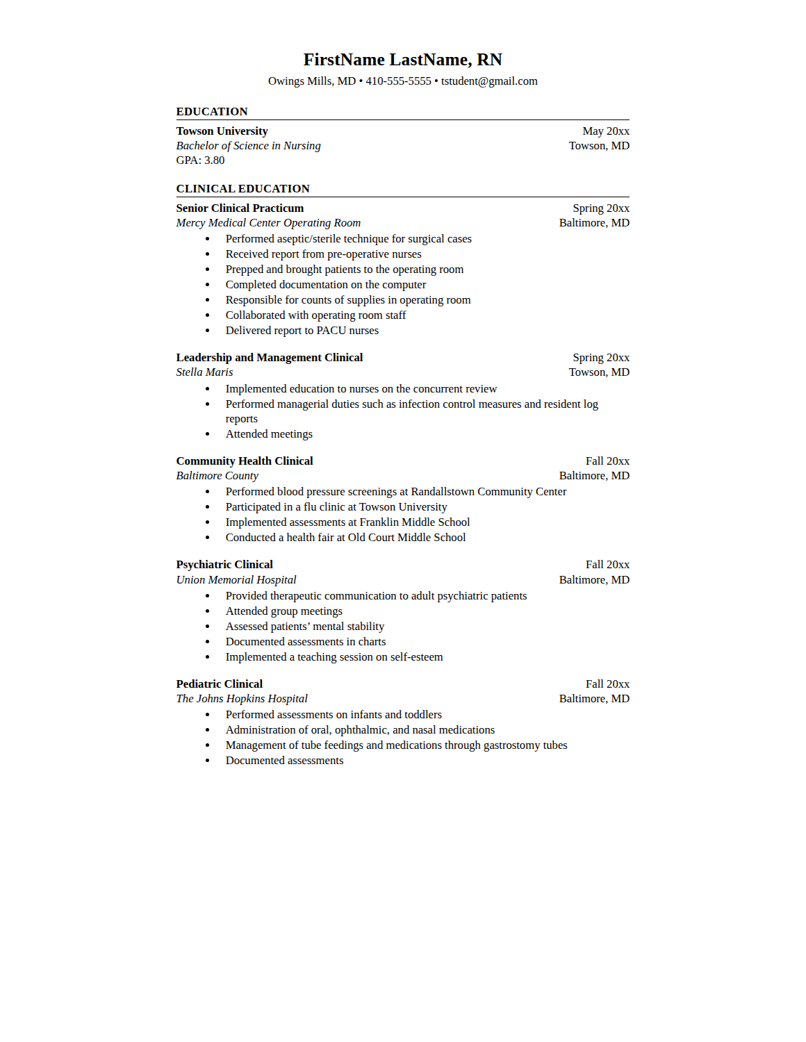FirstName LastName, RN
Owings Mills, MD • 410-555-5555 • tstudent@gmail.com
Education
Towson University May 20xx
Bachelor of Science in Nursing Towson, MD
GPA: 3.80
Clinical Education
Senior Clinical Practicum Spring 20xx
Mercy Medical Center Operating Room Baltimore, MD
Performed aseptic/sterile technique for surgical cases
Received report from pre-operative nurses
Prepped and brought patients to the operating room
Completed documentation on the computer
Responsible for counts of supplies in operating room
Collaborated with operating room staff
Delivered report to PACU nurses
Leadership and Management Clinical Spring 20xx
Stella Maris Towson, MD
Implemented education to nurses on the concurrent review
Performed managerial duties such as infection control measures and resident log reports
Attended meetings
Community Health Clinical Fall 20xx
Baltimore County Baltimore, MD
Performed blood pressure screenings at Randallstown Community Center
Participated in a flu clinic at Towson University
Implemented assessments at Franklin Middle School
Conducted a health fair at Old Court Middle School
Psychiatric Clinical Fall 20xx
Union Memorial Hospital Baltimore, MD
Provided therapeutic communication to adult psychiatric patients
Attended group meetings
Assessed patients’ mental stability
Documented assessments in charts
Implemented a teaching session on self-esteem
Pediatric Clinical Fall 20xx
The Johns Hopkins Hospital Baltimore, MD
Performed assessments on infants and toddlers
Administration of oral, ophthalmic, and nasal medications
Management of tube feedings and medications through gastrostomy tubes
Documented assessments